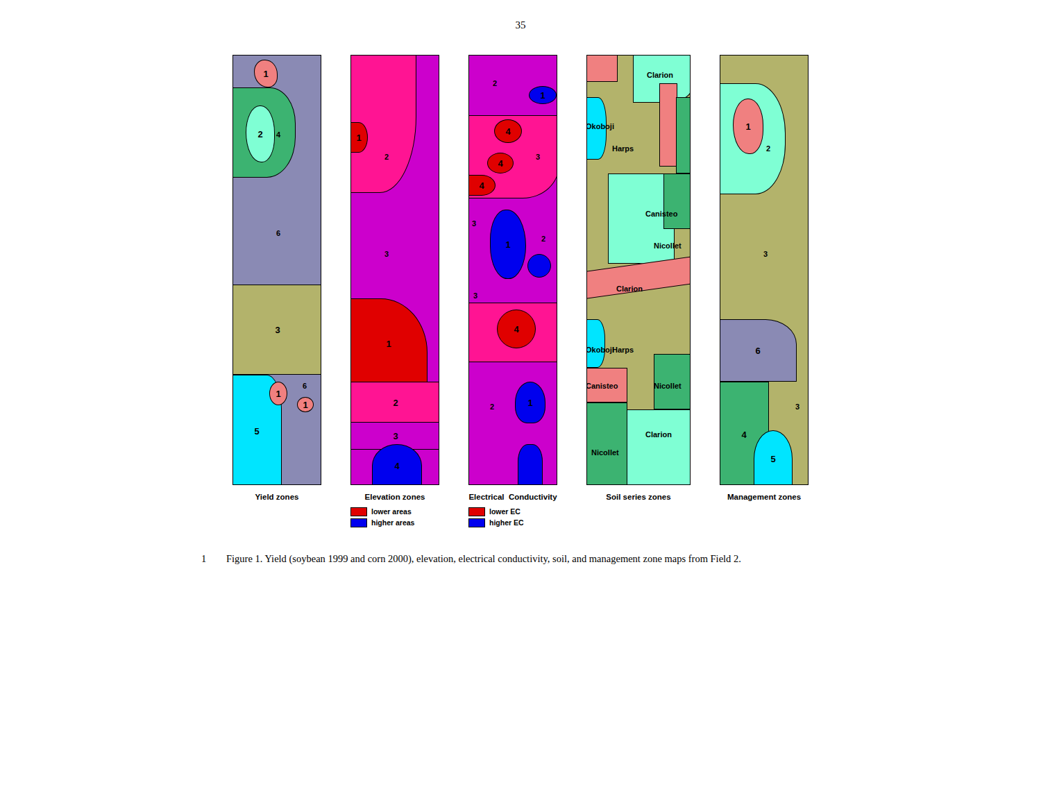35
1
2
4
6
3
5
1
1
6
Yield zones
1
2
3
1
2
3
4
Elevation zones
lower areas
higher areas
2
1
4
4
4
3
3
1
2
3
4
2
1
Electrical Conductivity
lower EC
higher EC
Clarion
Okoboji
Harps
Canisteo
Nicollet
Clarion
Okoboji
Harps
Canisteo
Nicollet
Clarion
Nicollet
Soil series zones
1
2
3
6
4
5
3
Management zones
1 Figure 1. Yield (soybean 1999 and corn 2000), elevation, electrical conductivity, soil, and management zone maps from Field 2.